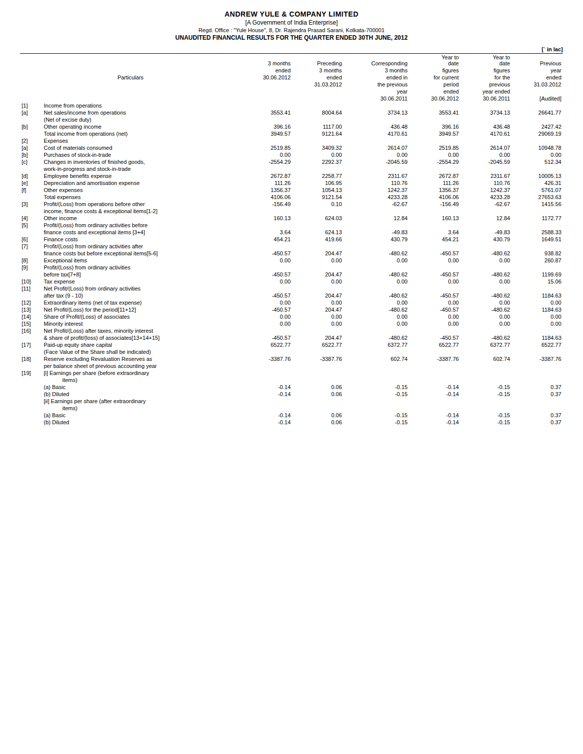ANDREW YULE & COMPANY LIMITED
[A Government of India Enterprise]
Regd. Office : "Yule House", 8, Dr. Rajendra Prasad Sarani, Kolkata-700001
UNAUDITED FINANCIAL RESULTS FOR THE QUARTER ENDED 30TH JUNE, 2012
[` in lac]
| | 3 months | Preceding | Corresponding | Year to date | Year to date | Previous |
| --- | --- | --- | --- | --- | --- | --- |
| | ended | 3 months | 3 months | figures | figures | year |
| Particulars | 30.06.2012 | ended | ended in | for current | for the | ended |
| | | 31.03.2012 | the previous | period | previous | 31.03.2012 |
| | | | year | ended | year ended | |
| | | | 30.06.2011 | 30.06.2012 | 30.06.2011 | [Audited] |
| [1] | Income from operations | | | | | | |
| [a] | Net sales/income from operations | 3553.41 | 8004.64 | 3734.13 | 3553.41 | 3734.13 | 26641.77 |
| | (Net of excise duty) | | | | | | |
| [b] | Other operating income | 396.16 | 1117.00 | 436.48 | 396.16 | 436.48 | 2427.42 |
| | Total income from operations (net) | 3949.57 | 9121.64 | 4170.61 | 3949.57 | 4170.61 | 29069.19 |
| [2] | Expenses | | | | | | |
| [a] | Cost of materials consumed | 2519.85 | 3409.32 | 2614.07 | 2519.85 | 2614.07 | 10948.78 |
| [b] | Purchases of stock-in-trade | 0.00 | 0.00 | 0.00 | 0.00 | 0.00 | 0.00 |
| [c] | Changes in inventories of finished goods, | -2554.29 | 2292.37 | -2045.59 | -2554.29 | -2045.59 | 512.34 |
| | work-in-progress and stock-in-trade | | | | | | |
| [d] | Employee benefits expense | 2672.87 | 2258.77 | 2311.67 | 2672.87 | 2311.67 | 10005.13 |
| [e] | Depreciation and amortisation expense | 111.26 | 106.95 | 110.76 | 111.26 | 110.76 | 426.31 |
| [f] | Other expenses | 1356.37 | 1054.13 | 1242.37 | 1356.37 | 1242.37 | 5761.07 |
| | Total expenses | 4106.06 | 9121.54 | 4233.28 | 4106.06 | 4233.28 | 27653.63 |
| [3] | Profit/(Loss) from operations before other | -156.49 | 0.10 | -62.67 | -156.49 | -62.67 | 1415.56 |
| | income, finance costs & exceptional items[1-2] | | | | | | |
| [4] | Other income | 160.13 | 624.03 | 12.84 | 160.13 | 12.84 | 1172.77 |
| [5] | Profit/(Loss) from ordinary activities before | | | | | | |
| | finance costs and exceptional items [3+4] | 3.64 | 624.13 | -49.83 | 3.64 | -49.83 | 2588.33 |
| [6] | Finance costs | 454.21 | 419.66 | 430.79 | 454.21 | 430.79 | 1649.51 |
| [7] | Profit/(Loss) from ordinary activities after | | | | | | |
| | finance costs but before exceptional items[5-6] | -450.57 | 204.47 | -480.62 | -450.57 | -480.62 | 938.82 |
| [8] | Exceptional items | 0.00 | 0.00 | 0.00 | 0.00 | 0.00 | 260.87 |
| [9] | Profit/(Loss) from ordinary activities | | | | | | |
| | before tax[7+8] | -450.57 | 204.47 | -480.62 | -450.57 | -480.62 | 1199.69 |
| [10] | Tax expense | 0.00 | 0.00 | 0.00 | 0.00 | 0.00 | 15.06 |
| [11] | Net Profit/(Loss) from ordinary activities | | | | | | |
| | after tax (9 - 10) | -450.57 | 204.47 | -480.62 | -450.57 | -480.62 | 1184.63 |
| [12] | Extraordinary items (net of tax expense) | 0.00 | 0.00 | 0.00 | 0.00 | 0.00 | 0.00 |
| [13] | Net Profit/(Loss) for the period[11+12] | -450.57 | 204.47 | -480.62 | -450.57 | -480.62 | 1184.63 |
| [14] | Share of Profit/(Loss) of associates | 0.00 | 0.00 | 0.00 | 0.00 | 0.00 | 0.00 |
| [15] | Minority interest | 0.00 | 0.00 | 0.00 | 0.00 | 0.00 | 0.00 |
| [16] | Net Profit/(Loss) after taxes, minority interest | | | | | | |
| | & share of profit/(loss) of associates[13+14+15] | -450.57 | 204.47 | -480.62 | -450.57 | -480.62 | 1184.63 |
| [17] | Paid-up equity share capital | 6522.77 | 6522.77 | 6372.77 | 6522.77 | 6372.77 | 6522.77 |
| | (Face Value of the Share shall be indicated) | | | | | | |
| [18] | Reserve excluding Revaluation Reserves as | -3387.76 | -3387.76 | 602.74 | -3387.76 | 602.74 | -3387.76 |
| | per balance sheet of previous accounting year | | | | | | |
| [19] | [i] Earnings per share (before extraordinary | | | | | | |
| | items) | | | | | | |
| | (a) Basic | -0.14 | 0.06 | -0.15 | -0.14 | -0.15 | 0.37 |
| | (b) Diluted | -0.14 | 0.06 | -0.15 | -0.14 | -0.15 | 0.37 |
| | [ii] Earnings per share (after extraordinary | | | | | | |
| | items) | | | | | | |
| | (a) Basic | -0.14 | 0.06 | -0.15 | -0.14 | -0.15 | 0.37 |
| | (b) Diluted | -0.14 | 0.06 | -0.15 | -0.14 | -0.15 | 0.37 |